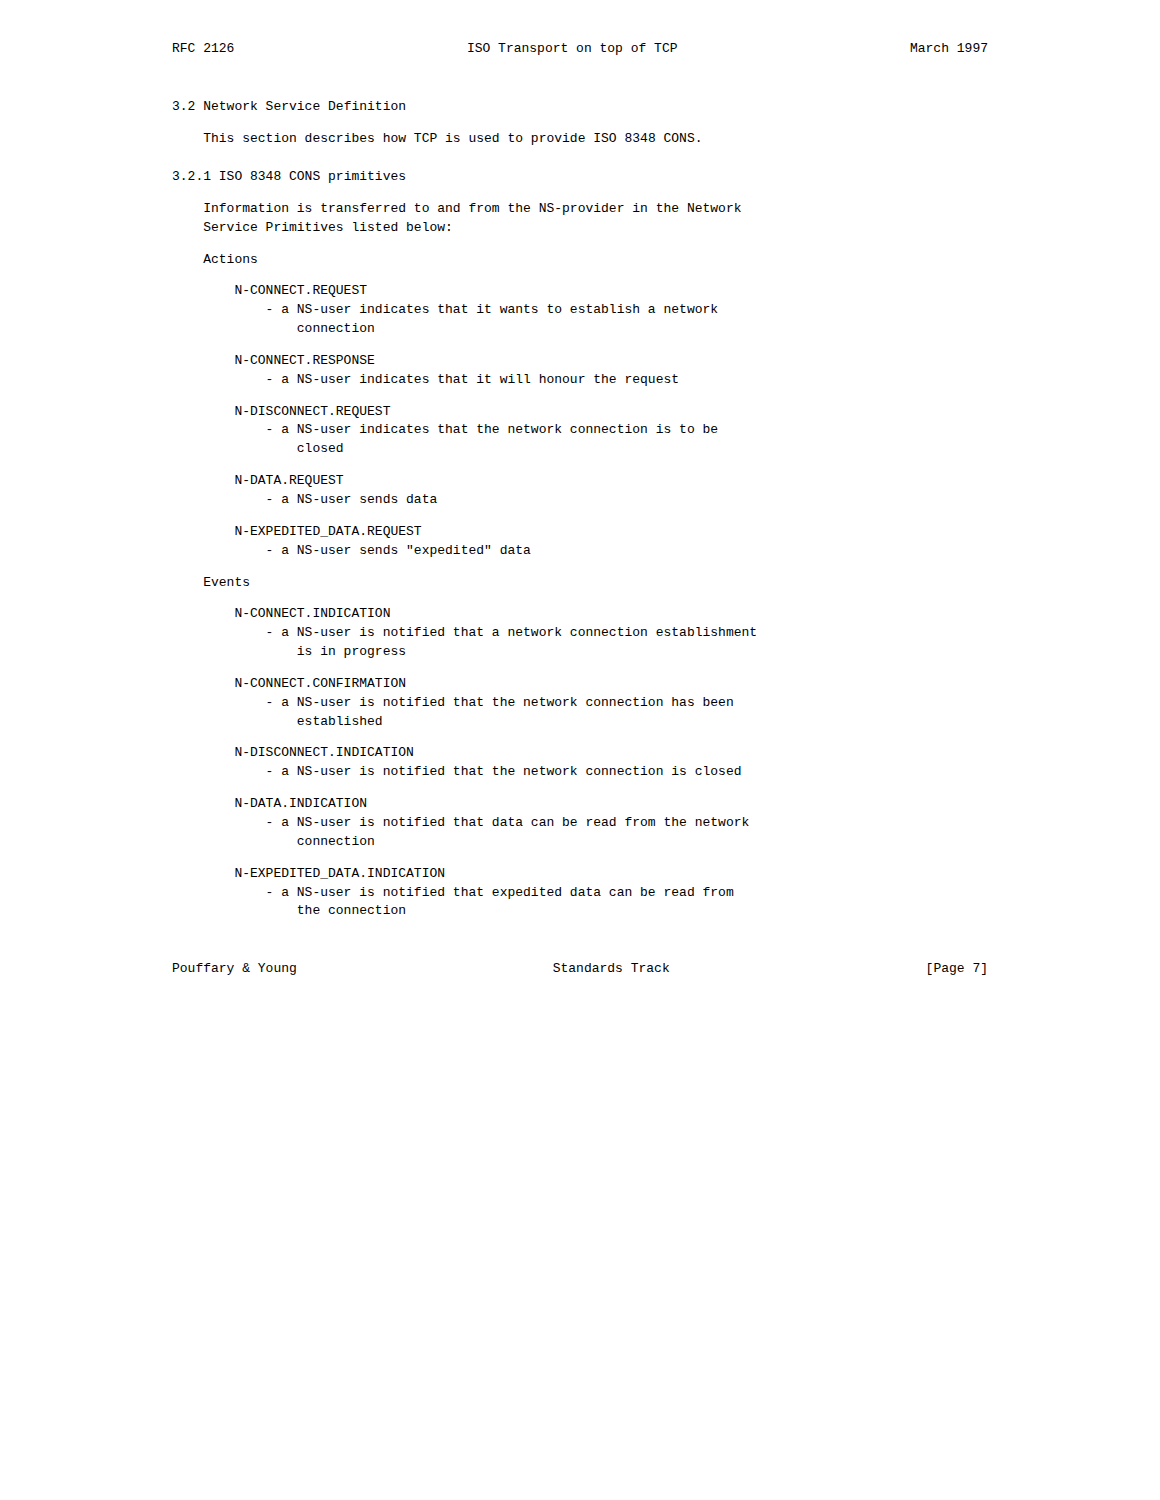RFC 2126 ISO Transport on top of TCP March 1997
3.2 Network Service Definition
This section describes how TCP is used to provide ISO 8348 CONS.
3.2.1 ISO 8348 CONS primitives
Information is transferred to and from the NS-provider in the Network
Service Primitives listed below:
Actions
N-CONNECT.REQUEST
- a NS-user indicates that it wants to establish a network
connection
N-CONNECT.RESPONSE
- a NS-user indicates that it will honour the request
N-DISCONNECT.REQUEST
- a NS-user indicates that the network connection is to be
closed
N-DATA.REQUEST
- a NS-user sends data
N-EXPEDITED_DATA.REQUEST
- a NS-user sends "expedited" data
Events
N-CONNECT.INDICATION
- a NS-user is notified that a network connection establishment
is in progress
N-CONNECT.CONFIRMATION
- a NS-user is notified that the network connection has been
established
N-DISCONNECT.INDICATION
- a NS-user is notified that the network connection is closed
N-DATA.INDICATION
- a NS-user is notified that data can be read from the network
connection
N-EXPEDITED_DATA.INDICATION
- a NS-user is notified that expedited data can be read from
the connection
Pouffary & Young Standards Track [Page 7]